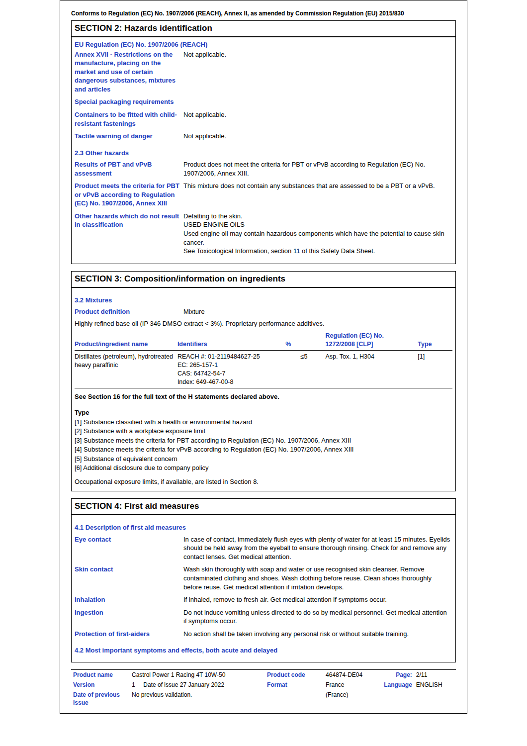Conforms to Regulation (EC) No. 1907/2006 (REACH), Annex II, as amended by Commission Regulation (EU) 2015/830
SECTION 2: Hazards identification
EU Regulation (EC) No. 1907/2006 (REACH)
| Annex XVII - Restrictions on the manufacture, placing on the market and use of certain dangerous substances, mixtures and articles | Not applicable. |
| Special packaging requirements | |
| Containers to be fitted with child-resistant fastenings | Not applicable. |
| Tactile warning of danger | Not applicable. |
2.3 Other hazards
| Results of PBT and vPvB assessment | Product does not meet the criteria for PBT or vPvB according to Regulation (EC) No. 1907/2006, Annex XIII. |
| Product meets the criteria for PBT or vPvB according to Regulation (EC) No. 1907/2006, Annex XIII | This mixture does not contain any substances that are assessed to be a PBT or a vPvB. |
| Other hazards which do not result in classification | Defatting to the skin. USED ENGINE OILS Used engine oil may contain hazardous components which have the potential to cause skin cancer. See Toxicological Information, section 11 of this Safety Data Sheet. |
SECTION 3: Composition/information on ingredients
3.2 Mixtures
| Product definition | Mixture |
Highly refined base oil (IP 346 DMSO extract < 3%). Proprietary performance additives.
| Product/ingredient name | Identifiers | % | Regulation (EC) No. 1272/2008 [CLP] | Type |
| --- | --- | --- | --- | --- |
| Distillates (petroleum), hydrotreated heavy paraffinic | REACH #: 01-2119484627-25 EC: 265-157-1 CAS: 64742-54-7 Index: 649-467-00-8 | ≤5 | Asp. Tox. 1, H304 | [1] |
See Section 16 for the full text of the H statements declared above.
Type
[1] Substance classified with a health or environmental hazard
[2] Substance with a workplace exposure limit
[3] Substance meets the criteria for PBT according to Regulation (EC) No. 1907/2006, Annex XIII
[4] Substance meets the criteria for vPvB according to Regulation (EC) No. 1907/2006, Annex XIII
[5] Substance of equivalent concern
[6] Additional disclosure due to company policy
Occupational exposure limits, if available, are listed in Section 8.
SECTION 4: First aid measures
4.1 Description of first aid measures
| Eye contact | In case of contact, immediately flush eyes with plenty of water for at least 15 minutes. Eyelids should be held away from the eyeball to ensure thorough rinsing. Check for and remove any contact lenses. Get medical attention. |
| Skin contact | Wash skin thoroughly with soap and water or use recognised skin cleanser. Remove contaminated clothing and shoes. Wash clothing before reuse. Clean shoes thoroughly before reuse. Get medical attention if irritation develops. |
| Inhalation | If inhaled, remove to fresh air. Get medical attention if symptoms occur. |
| Ingestion | Do not induce vomiting unless directed to do so by medical personnel. Get medical attention if symptoms occur. |
| Protection of first-aiders | No action shall be taken involving any personal risk or without suitable training. |
4.2 Most important symptoms and effects, both acute and delayed
| Product name | Castrol Power 1 Racing 4T 10W-50 | Product code | 464874-DE04 | Page: | 2/11 |
| Version | 1 Date of issue 27 January 2022 | Format | France | Language | ENGLISH |
| Date of previous issue | No previous validation. | | (France) | | |